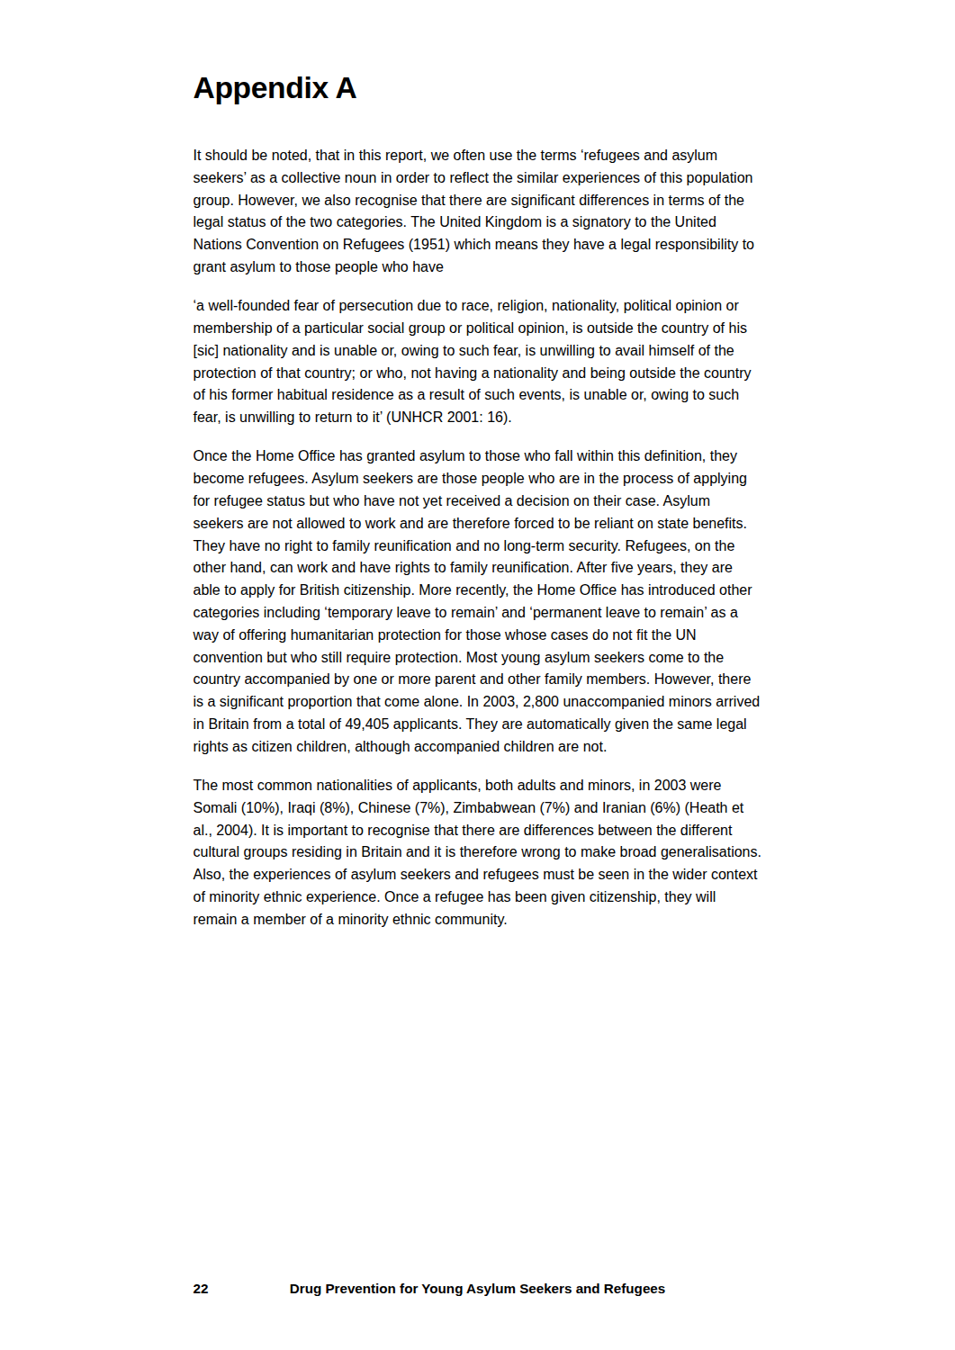Appendix A
It should be noted, that in this report, we often use the terms ‘refugees and asylum seekers’ as a collective noun in order to reflect the similar experiences of this population group. However, we also recognise that there are significant differences in terms of the legal status of the two categories. The United Kingdom is a signatory to the United Nations Convention on Refugees (1951) which means they have a legal responsibility to grant asylum to those people who have
‘a well-founded fear of persecution due to race, religion, nationality, political opinion or membership of a particular social group or political opinion, is outside the country of his [sic] nationality and is unable or, owing to such fear, is unwilling to avail himself of the protection of that country; or who, not having a nationality and being outside the country of his former habitual residence as a result of such events, is unable or, owing to such fear, is unwilling to return to it’ (UNHCR 2001: 16).
Once the Home Office has granted asylum to those who fall within this definition, they become refugees. Asylum seekers are those people who are in the process of applying for refugee status but who have not yet received a decision on their case. Asylum seekers are not allowed to work and are therefore forced to be reliant on state benefits. They have no right to family reunification and no long-term security. Refugees, on the other hand, can work and have rights to family reunification. After five years, they are able to apply for British citizenship. More recently, the Home Office has introduced other categories including ‘temporary leave to remain’ and ‘permanent leave to remain’ as a way of offering humanitarian protection for those whose cases do not fit the UN convention but who still require protection. Most young asylum seekers come to the country accompanied by one or more parent and other family members. However, there is a significant proportion that come alone. In 2003, 2,800 unaccompanied minors arrived in Britain from a total of 49,405 applicants. They are automatically given the same legal rights as citizen children, although accompanied children are not.
The most common nationalities of applicants, both adults and minors, in 2003 were Somali (10%), Iraqi (8%), Chinese (7%), Zimbabwean (7%) and Iranian (6%) (Heath et al., 2004). It is important to recognise that there are differences between the different cultural groups residing in Britain and it is therefore wrong to make broad generalisations. Also, the experiences of asylum seekers and refugees must be seen in the wider context of minority ethnic experience. Once a refugee has been given citizenship, they will remain a member of a minority ethnic community.
22 Drug Prevention for Young Asylum Seekers and Refugees